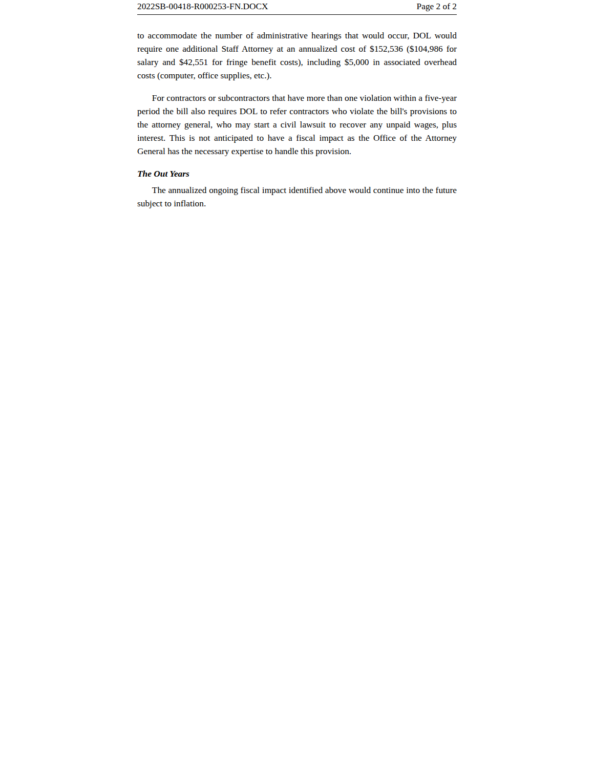2022SB-00418-R000253-FN.DOCX Page 2 of 2
to accommodate the number of administrative hearings that would occur, DOL would require one additional Staff Attorney at an annualized cost of $152,536 ($104,986 for salary and $42,551 for fringe benefit costs), including $5,000 in associated overhead costs (computer, office supplies, etc.).
For contractors or subcontractors that have more than one violation within a five-year period the bill also requires DOL to refer contractors who violate the bill's provisions to the attorney general, who may start a civil lawsuit to recover any unpaid wages, plus interest. This is not anticipated to have a fiscal impact as the Office of the Attorney General has the necessary expertise to handle this provision.
The Out Years
The annualized ongoing fiscal impact identified above would continue into the future subject to inflation.